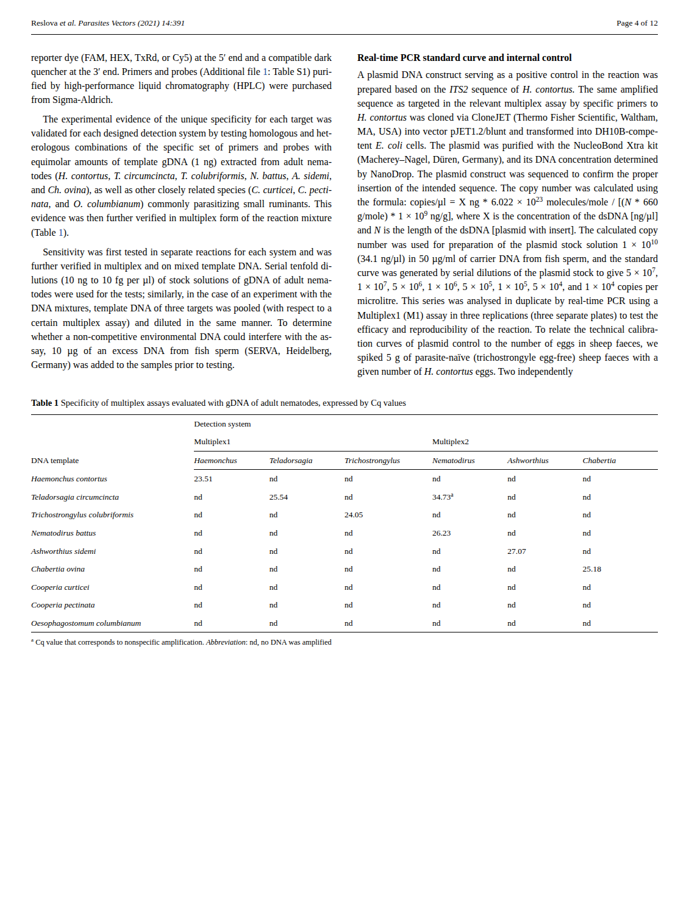Reslova et al. Parasites Vectors (2021) 14:391
Page 4 of 12
reporter dye (FAM, HEX, TxRd, or Cy5) at the 5′ end and a compatible dark quencher at the 3′ end. Primers and probes (Additional file 1: Table S1) purified by high-performance liquid chromatography (HPLC) were purchased from Sigma-Aldrich.
The experimental evidence of the unique specificity for each target was validated for each designed detection system by testing homologous and heterologous combinations of the specific set of primers and probes with equimolar amounts of template gDNA (1 ng) extracted from adult nematodes (H. contortus, T. circumcincta, T. colubriformis, N. battus, A. sidemi, and Ch. ovina), as well as other closely related species (C. curticei, C. pectinata, and O. columbianum) commonly parasitizing small ruminants. This evidence was then further verified in multiplex form of the reaction mixture (Table 1).
Sensitivity was first tested in separate reactions for each system and was further verified in multiplex and on mixed template DNA. Serial tenfold dilutions (10 ng to 10 fg per µl) of stock solutions of gDNA of adult nematodes were used for the tests; similarly, in the case of an experiment with the DNA mixtures, template DNA of three targets was pooled (with respect to a certain multiplex assay) and diluted in the same manner. To determine whether a non-competitive environmental DNA could interfere with the assay, 10 µg of an excess DNA from fish sperm (SERVA, Heidelberg, Germany) was added to the samples prior to testing.
Real-time PCR standard curve and internal control
A plasmid DNA construct serving as a positive control in the reaction was prepared based on the ITS2 sequence of H. contortus. The same amplified sequence as targeted in the relevant multiplex assay by specific primers to H. contortus was cloned via CloneJET (Thermo Fisher Scientific, Waltham, MA, USA) into vector pJET1.2/blunt and transformed into DH10B-competent E. coli cells. The plasmid was purified with the NucleoBond Xtra kit (Macherey–Nagel, Düren, Germany), and its DNA concentration determined by NanoDrop. The plasmid construct was sequenced to confirm the proper insertion of the intended sequence. The copy number was calculated using the formula: copies/µl = X ng * 6.022 × 1023 molecules/mole / [(N * 660 g/mole) * 1 × 109 ng/g], where X is the concentration of the dsDNA [ng/µl] and N is the length of the dsDNA [plasmid with insert]. The calculated copy number was used for preparation of the plasmid stock solution 1 × 1010 (34.1 ng/µl) in 50 µg/ml of carrier DNA from fish sperm, and the standard curve was generated by serial dilutions of the plasmid stock to give 5 × 107, 1 × 107, 5 × 106, 1 × 106, 5 × 105, 1 × 105, 5 × 104, and 1 × 104 copies per microlitre. This series was analysed in duplicate by real-time PCR using a Multiplex1 (M1) assay in three replications (three separate plates) to test the efficacy and reproducibility of the reaction. To relate the technical calibration curves of plasmid control to the number of eggs in sheep faeces, we spiked 5 g of parasite-naïve (trichostrongyle egg-free) sheep faeces with a given number of H. contortus eggs. Two independently
Table 1 Specificity of multiplex assays evaluated with gDNA of adult nematodes, expressed by Cq values
| DNA template | Detection system |
| --- | --- |
| Multiplex1 | Multiplex2 |
| Haemonchus | Teladorsagia | Trichostrongylus | Nematodirus | Ashworthius | Chabertia |
| Haemonchus contortus | 23.51 | nd | nd | nd | nd | nd |
| Teladorsagia circumcincta | nd | 25.54 | nd | 34.73 a | nd | nd |
| Trichostrongylus colubriformis | nd | nd | 24.05 | nd | nd | nd |
| Nematodirus battus | nd | nd | nd | 26.23 | nd | nd |
| Ashworthius sidemi | nd | nd | nd | nd | 27.07 | nd |
| Chabertia ovina | nd | nd | nd | nd | nd | 25.18 |
| Cooperia curticei | nd | nd | nd | nd | nd | nd |
| Cooperia pectinata | nd | nd | nd | nd | nd | nd |
| Oesophagostomum columbianum | nd | nd | nd | nd | nd | nd |
a Cq value that corresponds to nonspecific amplification. Abbreviation: nd, no DNA was amplified